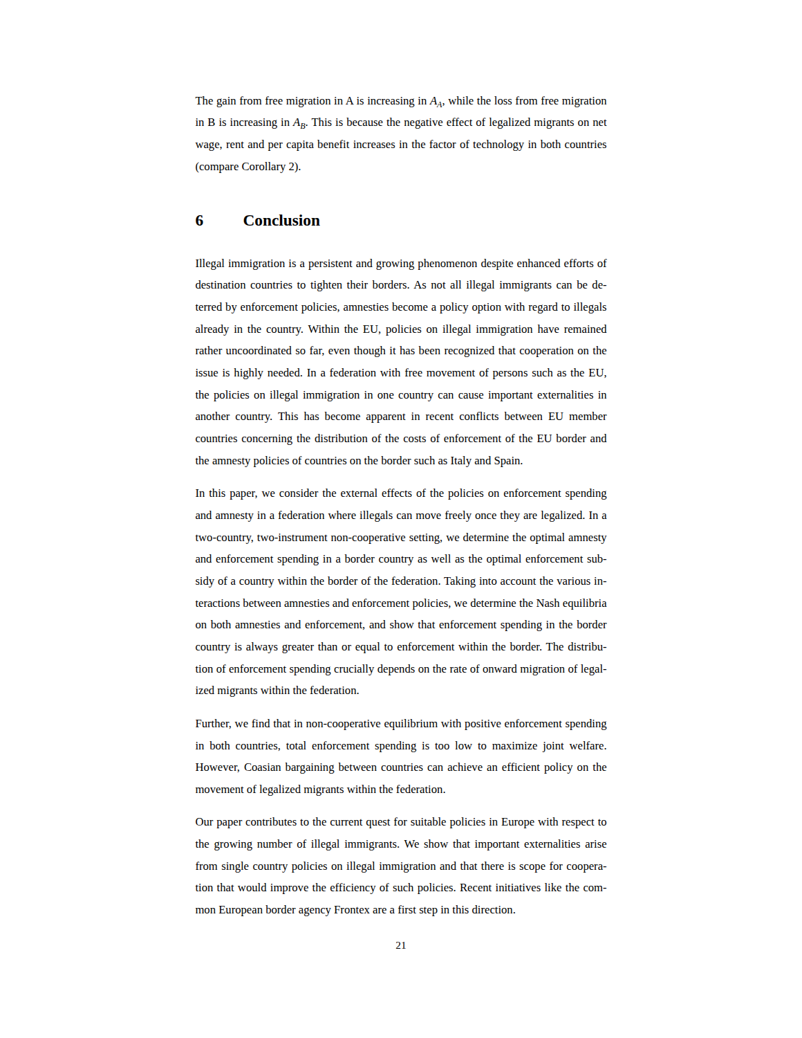The gain from free migration in A is increasing in AA, while the loss from free migration in B is increasing in AB. This is because the negative effect of legalized migrants on net wage, rent and per capita benefit increases in the factor of technology in both countries (compare Corollary 2).
6 Conclusion
Illegal immigration is a persistent and growing phenomenon despite enhanced efforts of destination countries to tighten their borders. As not all illegal immigrants can be deterred by enforcement policies, amnesties become a policy option with regard to illegals already in the country. Within the EU, policies on illegal immigration have remained rather uncoordinated so far, even though it has been recognized that cooperation on the issue is highly needed. In a federation with free movement of persons such as the EU, the policies on illegal immigration in one country can cause important externalities in another country. This has become apparent in recent conflicts between EU member countries concerning the distribution of the costs of enforcement of the EU border and the amnesty policies of countries on the border such as Italy and Spain.
In this paper, we consider the external effects of the policies on enforcement spending and amnesty in a federation where illegals can move freely once they are legalized. In a two-country, two-instrument non-cooperative setting, we determine the optimal amnesty and enforcement spending in a border country as well as the optimal enforcement subsidy of a country within the border of the federation. Taking into account the various interactions between amnesties and enforcement policies, we determine the Nash equilibria on both amnesties and enforcement, and show that enforcement spending in the border country is always greater than or equal to enforcement within the border. The distribution of enforcement spending crucially depends on the rate of onward migration of legalized migrants within the federation.
Further, we find that in non-cooperative equilibrium with positive enforcement spending in both countries, total enforcement spending is too low to maximize joint welfare. However, Coasian bargaining between countries can achieve an efficient policy on the movement of legalized migrants within the federation.
Our paper contributes to the current quest for suitable policies in Europe with respect to the growing number of illegal immigrants. We show that important externalities arise from single country policies on illegal immigration and that there is scope for cooperation that would improve the efficiency of such policies. Recent initiatives like the common European border agency Frontex are a first step in this direction.
21